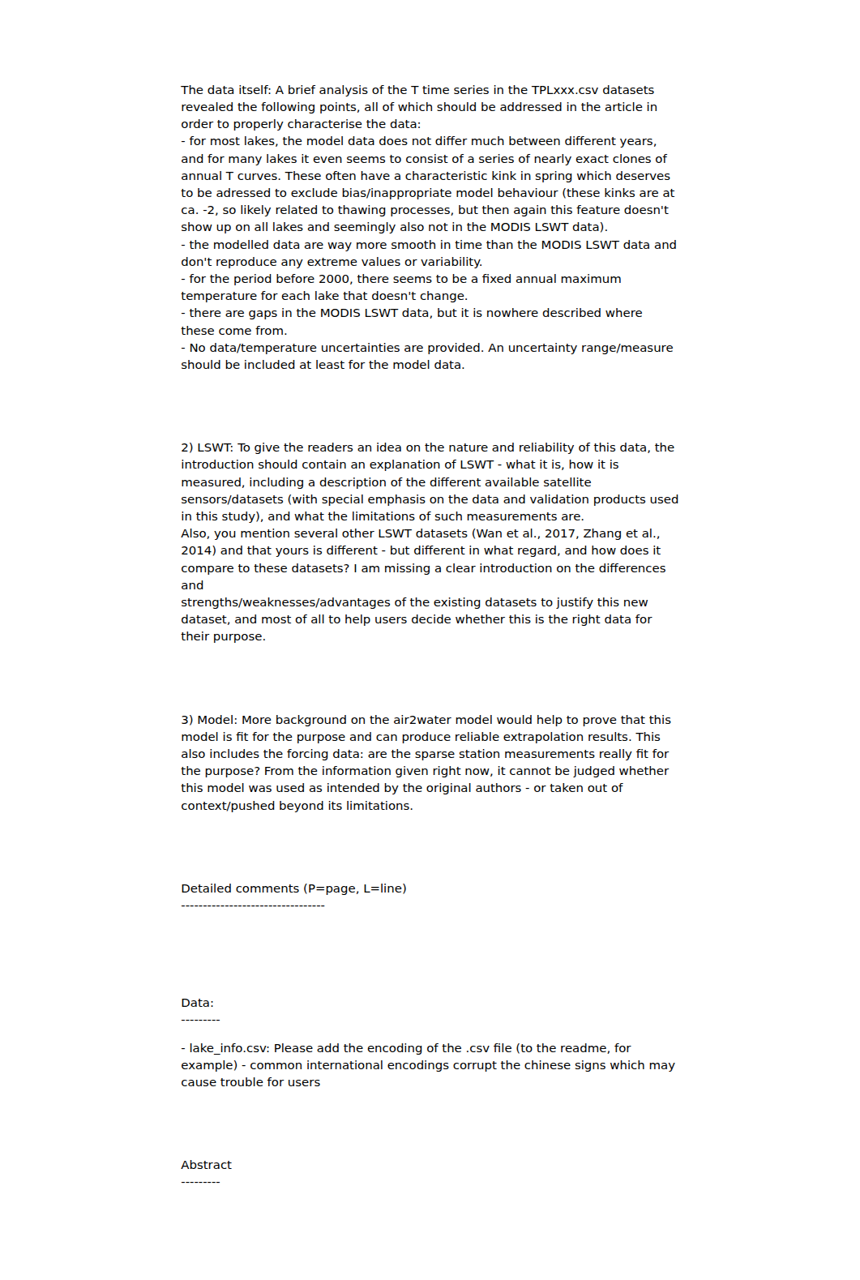The data itself: A brief analysis of the T time series in the TPLxxx.csv datasets revealed the following points, all of which should be addressed in the article in order to properly characterise the data:
- for most lakes, the model data does not differ much between different years, and for many lakes it even seems to consist of a series of nearly exact clones of annual T curves. These often have a characteristic kink in spring which deserves to be adressed to exclude bias/inappropriate model behaviour (these kinks are at ca. -2, so likely related to thawing processes, but then again this feature doesn't show up on all lakes and seemingly also not in the MODIS LSWT data).
- the modelled data are way more smooth in time than the MODIS LSWT data and don't reproduce any extreme values or variability.
- for the period before 2000, there seems to be a fixed annual maximum temperature for each lake that doesn't change.
- there are gaps in the MODIS LSWT data, but it is nowhere described where these come from.
- No data/temperature uncertainties are provided. An uncertainty range/measure should be included at least for the model data.
2) LSWT: To give the readers an idea on the nature and reliability of this data, the introduction should contain an explanation of LSWT - what it is, how it is measured, including a description of the different available satellite sensors/datasets (with special emphasis on the data and validation products used in this study), and what the limitations of such measurements are.
Also, you mention several other LSWT datasets (Wan et al., 2017, Zhang et al., 2014) and that yours is different - but different in what regard, and how does it compare to these datasets? I am missing a clear introduction on the differences and
strengths/weaknesses/advantages of the existing datasets to justify this new dataset, and most of all to help users decide whether this is the right data for their purpose.
3) Model: More background on the air2water model would help to prove that this model is fit for the purpose and can produce reliable extrapolation results. This also includes the forcing data: are the sparse station measurements really fit for the purpose? From the information given right now, it cannot be judged whether this model was used as intended by the original authors - or taken out of context/pushed beyond its limitations.
Detailed comments (P=page, L=line)
---------------------------------
Data:
---------
- lake_info.csv: Please add the encoding of the .csv file (to the readme, for example) - common international encodings corrupt the chinese signs which may cause trouble for users
Abstract
---------